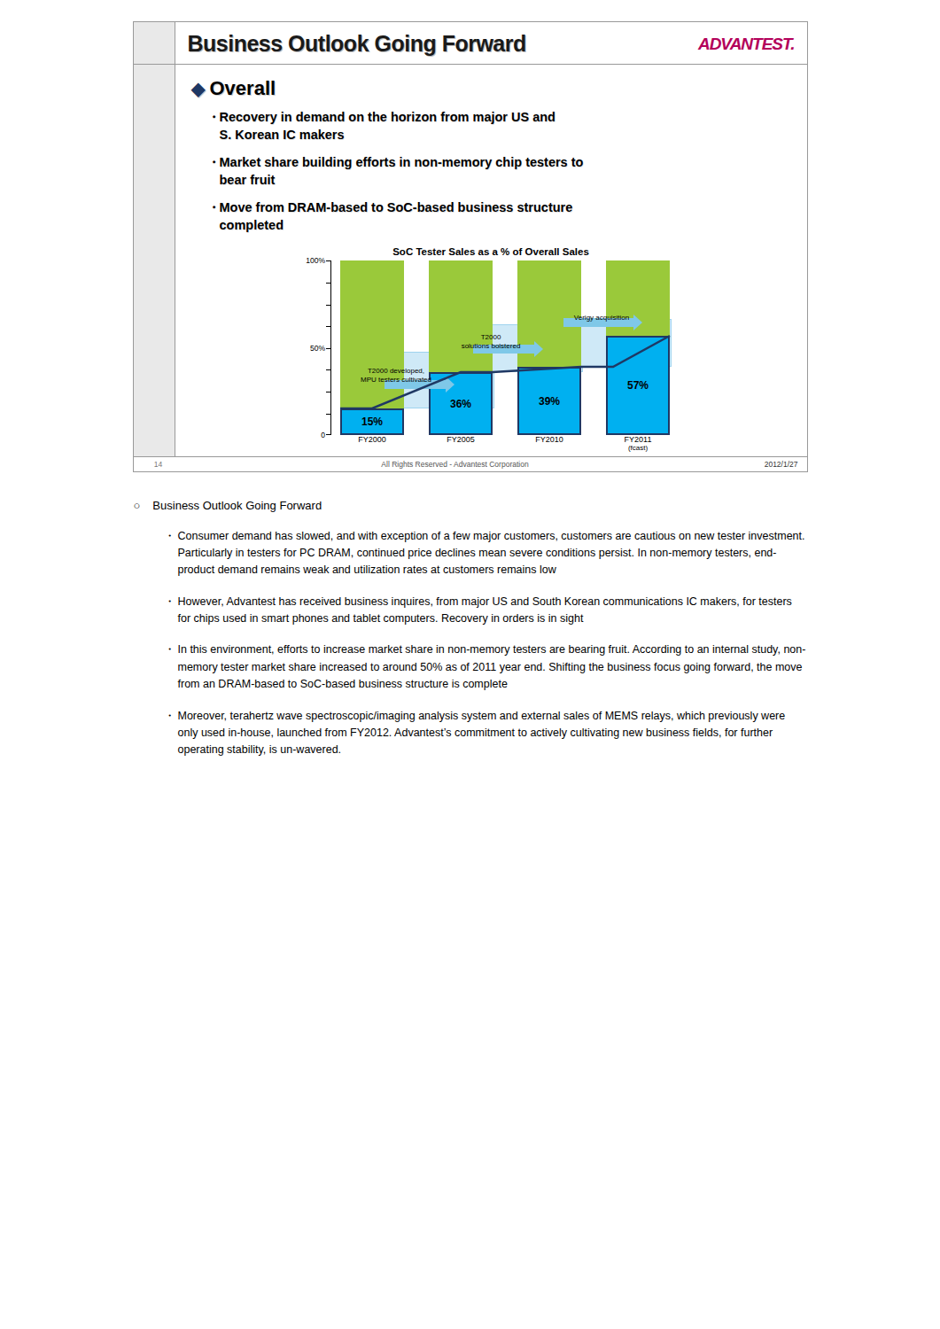Business Outlook Going Forward
ADVANTEST.
◆Overall
Recovery in demand on the horizon from major US and
S. Korean IC makers
Market share building efforts in non-memory chip testers to
bear fruit
Move from DRAM-based to SoC-based business structure
completed
SoC Tester Sales as a % of Overall Sales
100% 50% 0
15%
36%
39%
57%
T2000 developed,
MPU testers cultivated
T2000
solutions bolstered
Verigy acquisition
FY2000 FY2005 FY2010 FY2011(fcast)
14
All Rights Reserved - Advantest Corporation
2012/1/27
○
Business Outlook Going Forward
Consumer demand has slowed, and with exception of a few major customers, customers are cautious on new tester investment. Particularly in testers for PC DRAM, continued price declines mean severe conditions persist. In non-memory testers, end-product demand remains weak and utilization rates at customers remains low
However, Advantest has received business inquires, from major US and South Korean communications IC makers, for testers for chips used in smart phones and tablet computers. Recovery in orders is in sight
In this environment, efforts to increase market share in non-memory testers are bearing fruit. According to an internal study, non-memory tester market share increased to around 50% as of 2011 year end. Shifting the business focus going forward, the move from an DRAM-based to SoC-based business structure is complete
Moreover, terahertz wave spectroscopic/imaging analysis system and external sales of MEMS relays, which previously were only used in-house, launched from FY2012. Advantest’s commitment to actively cultivating new business fields, for further operating stability, is un-wavered.